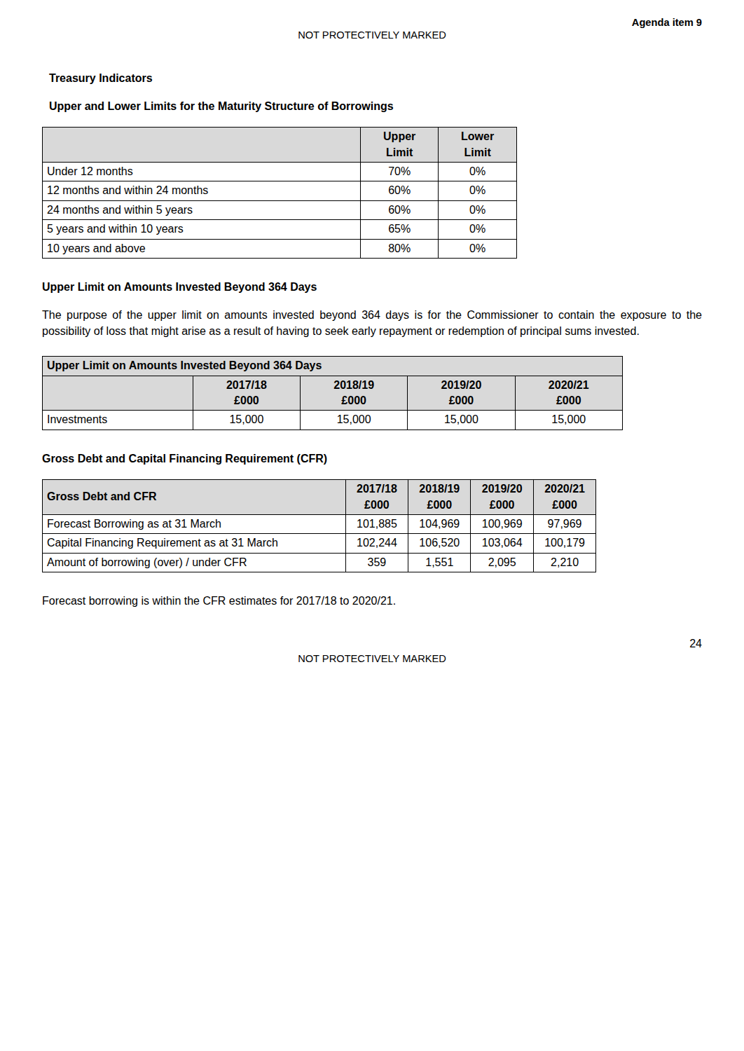Agenda item 9 NOT PROTECTIVELY MARKED
Treasury Indicators
Upper and Lower Limits for the Maturity Structure of Borrowings
| | Upper Limit | Lower Limit |
| Under 12 months | 70% | 0% |
| 12 months and within 24 months | 60% | 0% |
| 24 months and within 5 years | 60% | 0% |
| 5 years and within 10 years | 65% | 0% |
| 10 years and above | 80% | 0% |
Upper Limit on Amounts Invested Beyond 364 Days
The purpose of the upper limit on amounts invested beyond 364 days is for the Commissioner to contain the exposure to the possibility of loss that might arise as a result of having to seek early repayment or redemption of principal sums invested.
| Upper Limit on Amounts Invested Beyond 364 Days |
| | 2017/18 £000 | 2018/19 £000 | 2019/20 £000 | 2020/21 £000 |
| Investments | 15,000 | 15,000 | 15,000 | 15,000 |
Gross Debt and Capital Financing Requirement (CFR)
| Gross Debt and CFR | 2017/18 £000 | 2018/19 £000 | 2019/20 £000 | 2020/21 £000 |
| Forecast Borrowing as at 31 March | 101,885 | 104,969 | 100,969 | 97,969 |
| Capital Financing Requirement as at 31 March | 102,244 | 106,520 | 103,064 | 100,179 |
| Amount of borrowing (over) / under CFR | 359 | 1,551 | 2,095 | 2,210 |
Forecast borrowing is within the CFR estimates for 2017/18 to 2020/21.
24 NOT PROTECTIVELY MARKED